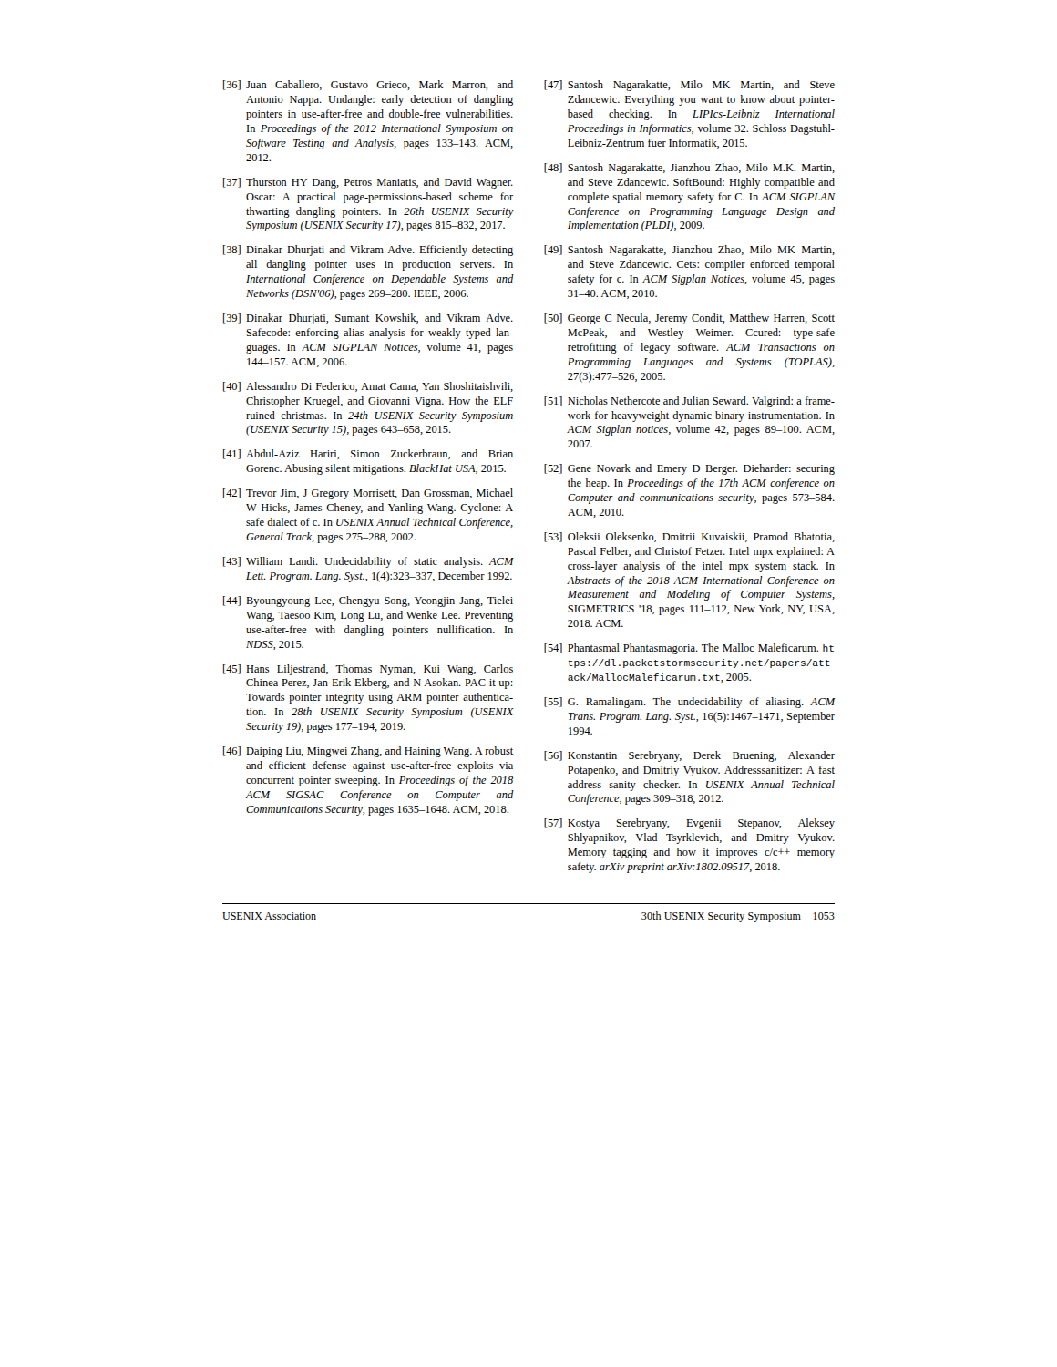[36]
Juan Caballero, Gustavo Grieco, Mark Marron, and Antonio Nappa. Undangle: early detection of dangling pointers in use-after-free and double-free vulnerabilities. In Proceedings of the 2012 International Symposium on Software Testing and Analysis, pages 133–143. ACM, 2012.
[37]
Thurston HY Dang, Petros Maniatis, and David Wagner. Oscar: A practical page-permissions-based scheme for thwarting dangling pointers. In 26th USENIX Security Symposium (USENIX Security 17), pages 815–832, 2017.
[38]
Dinakar Dhurjati and Vikram Adve. Efficiently detecting all dangling pointer uses in production servers. In International Conference on Dependable Systems and Networks (DSN'06), pages 269–280. IEEE, 2006.
[39]
Dinakar Dhurjati, Sumant Kowshik, and Vikram Adve. Safecode: enforcing alias analysis for weakly typed languages. In ACM SIGPLAN Notices, volume 41, pages 144–157. ACM, 2006.
[40]
Alessandro Di Federico, Amat Cama, Yan Shoshitaishvili, Christopher Kruegel, and Giovanni Vigna. How the ELF ruined christmas. In 24th USENIX Security Symposium (USENIX Security 15), pages 643–658, 2015.
[41]
Abdul-Aziz Hariri, Simon Zuckerbraun, and Brian Gorenc. Abusing silent mitigations. BlackHat USA, 2015.
[42]
Trevor Jim, J Gregory Morrisett, Dan Grossman, Michael W Hicks, James Cheney, and Yanling Wang. Cyclone: A safe dialect of c. In USENIX Annual Technical Conference, General Track, pages 275–288, 2002.
[43]
William Landi. Undecidability of static analysis. ACM Lett. Program. Lang. Syst., 1(4):323–337, December 1992.
[44]
Byoungyoung Lee, Chengyu Song, Yeongjin Jang, Tielei Wang, Taesoo Kim, Long Lu, and Wenke Lee. Preventing use-after-free with dangling pointers nullification. In NDSS, 2015.
[45]
Hans Liljestrand, Thomas Nyman, Kui Wang, Carlos Chinea Perez, Jan-Erik Ekberg, and N Asokan. PAC it up: Towards pointer integrity using ARM pointer authentication. In 28th USENIX Security Symposium (USENIX Security 19), pages 177–194, 2019.
[46]
Daiping Liu, Mingwei Zhang, and Haining Wang. A robust and efficient defense against use-after-free exploits via concurrent pointer sweeping. In Proceedings of the 2018 ACM SIGSAC Conference on Computer and Communications Security, pages 1635–1648. ACM, 2018.
[47]
Santosh Nagarakatte, Milo MK Martin, and Steve Zdancewic. Everything you want to know about pointer-based checking. In LIPIcs-Leibniz International Proceedings in Informatics, volume 32. Schloss Dagstuhl-Leibniz-Zentrum fuer Informatik, 2015.
[48]
Santosh Nagarakatte, Jianzhou Zhao, Milo M.K. Martin, and Steve Zdancewic. SoftBound: Highly compatible and complete spatial memory safety for C. In ACM SIGPLAN Conference on Programming Language Design and Implementation (PLDI), 2009.
[49]
Santosh Nagarakatte, Jianzhou Zhao, Milo MK Martin, and Steve Zdancewic. Cets: compiler enforced temporal safety for c. In ACM Sigplan Notices, volume 45, pages 31–40. ACM, 2010.
[50]
George C Necula, Jeremy Condit, Matthew Harren, Scott McPeak, and Westley Weimer. Ccured: type-safe retrofitting of legacy software. ACM Transactions on Programming Languages and Systems (TOPLAS), 27(3):477–526, 2005.
[51]
Nicholas Nethercote and Julian Seward. Valgrind: a framework for heavyweight dynamic binary instrumentation. In ACM Sigplan notices, volume 42, pages 89–100. ACM, 2007.
[52]
Gene Novark and Emery D Berger. Dieharder: securing the heap. In Proceedings of the 17th ACM conference on Computer and communications security, pages 573–584. ACM, 2010.
[53]
Oleksii Oleksenko, Dmitrii Kuvaiskii, Pramod Bhatotia, Pascal Felber, and Christof Fetzer. Intel mpx explained: A cross-layer analysis of the intel mpx system stack. In Abstracts of the 2018 ACM International Conference on Measurement and Modeling of Computer Systems, SIGMETRICS '18, pages 111–112, New York, NY, USA, 2018. ACM.
[54]
Phantasmal Phantasmagoria. The Malloc Maleficarum. https://dl.packetstormsecurity.net/papers/attack/MallocMaleficarum.txt, 2005.
[55]
G. Ramalingam. The undecidability of aliasing. ACM Trans. Program. Lang. Syst., 16(5):1467–1471, September 1994.
[56]
Konstantin Serebryany, Derek Bruening, Alexander Potapenko, and Dmitriy Vyukov. Addresssanitizer: A fast address sanity checker. In USENIX Annual Technical Conference, pages 309–318, 2012.
[57]
Kostya Serebryany, Evgenii Stepanov, Aleksey Shlyapnikov, Vlad Tsyrklevich, and Dmitry Vyukov. Memory tagging and how it improves c/c++ memory safety. arXiv preprint arXiv:1802.09517, 2018.
USENIX Association
30th USENIX Security Symposium 1053